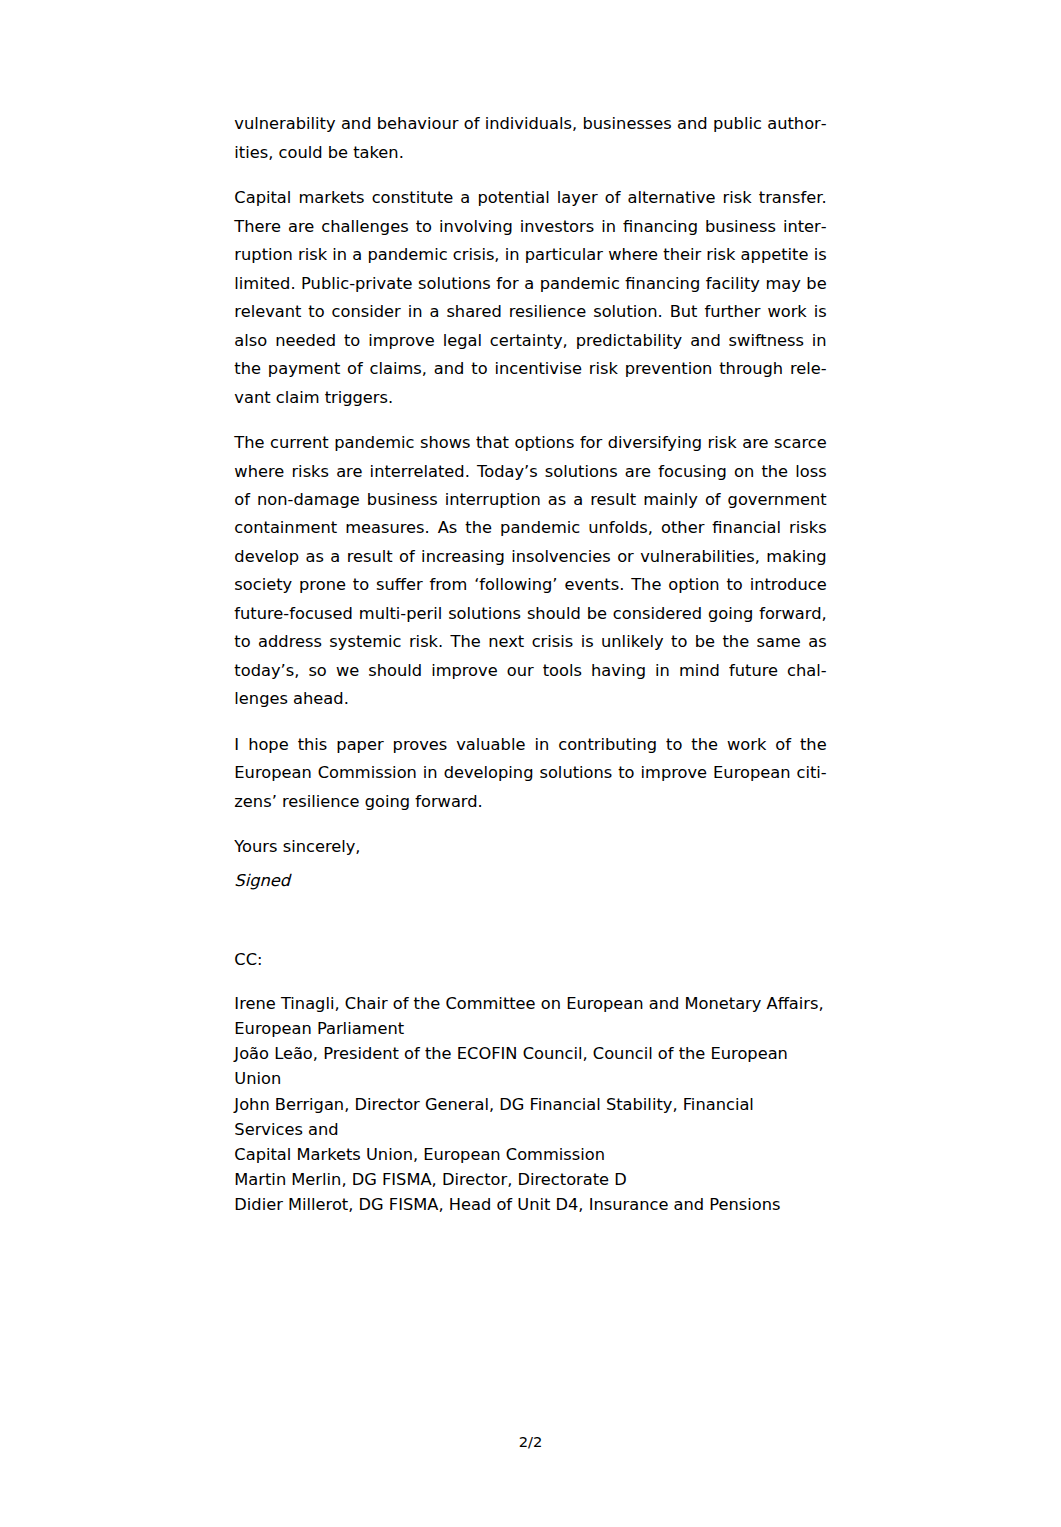vulnerability and behaviour of individuals, businesses and public authorities, could be taken.
Capital markets constitute a potential layer of alternative risk transfer. There are challenges to involving investors in financing business interruption risk in a pandemic crisis, in particular where their risk appetite is limited. Public-private solutions for a pandemic financing facility may be relevant to consider in a shared resilience solution. But further work is also needed to improve legal certainty, predictability and swiftness in the payment of claims, and to incentivise risk prevention through relevant claim triggers.
The current pandemic shows that options for diversifying risk are scarce where risks are interrelated. Today’s solutions are focusing on the loss of non-damage business interruption as a result mainly of government containment measures. As the pandemic unfolds, other financial risks develop as a result of increasing insolvencies or vulnerabilities, making society prone to suffer from ‘following’ events. The option to introduce future-focused multi-peril solutions should be considered going forward, to address systemic risk. The next crisis is unlikely to be the same as today’s, so we should improve our tools having in mind future challenges ahead.
I hope this paper proves valuable in contributing to the work of the European Commission in developing solutions to improve European citizens’ resilience going forward.
Yours sincerely,
Signed
CC:
Irene Tinagli, Chair of the Committee on European and Monetary Affairs,
European Parliament
João Leão, President of the ECOFIN Council, Council of the European Union
John Berrigan, Director General, DG Financial Stability, Financial Services and
Capital Markets Union, European Commission
Martin Merlin, DG FISMA, Director, Directorate D
Didier Millerot, DG FISMA, Head of Unit D4, Insurance and Pensions
2/2